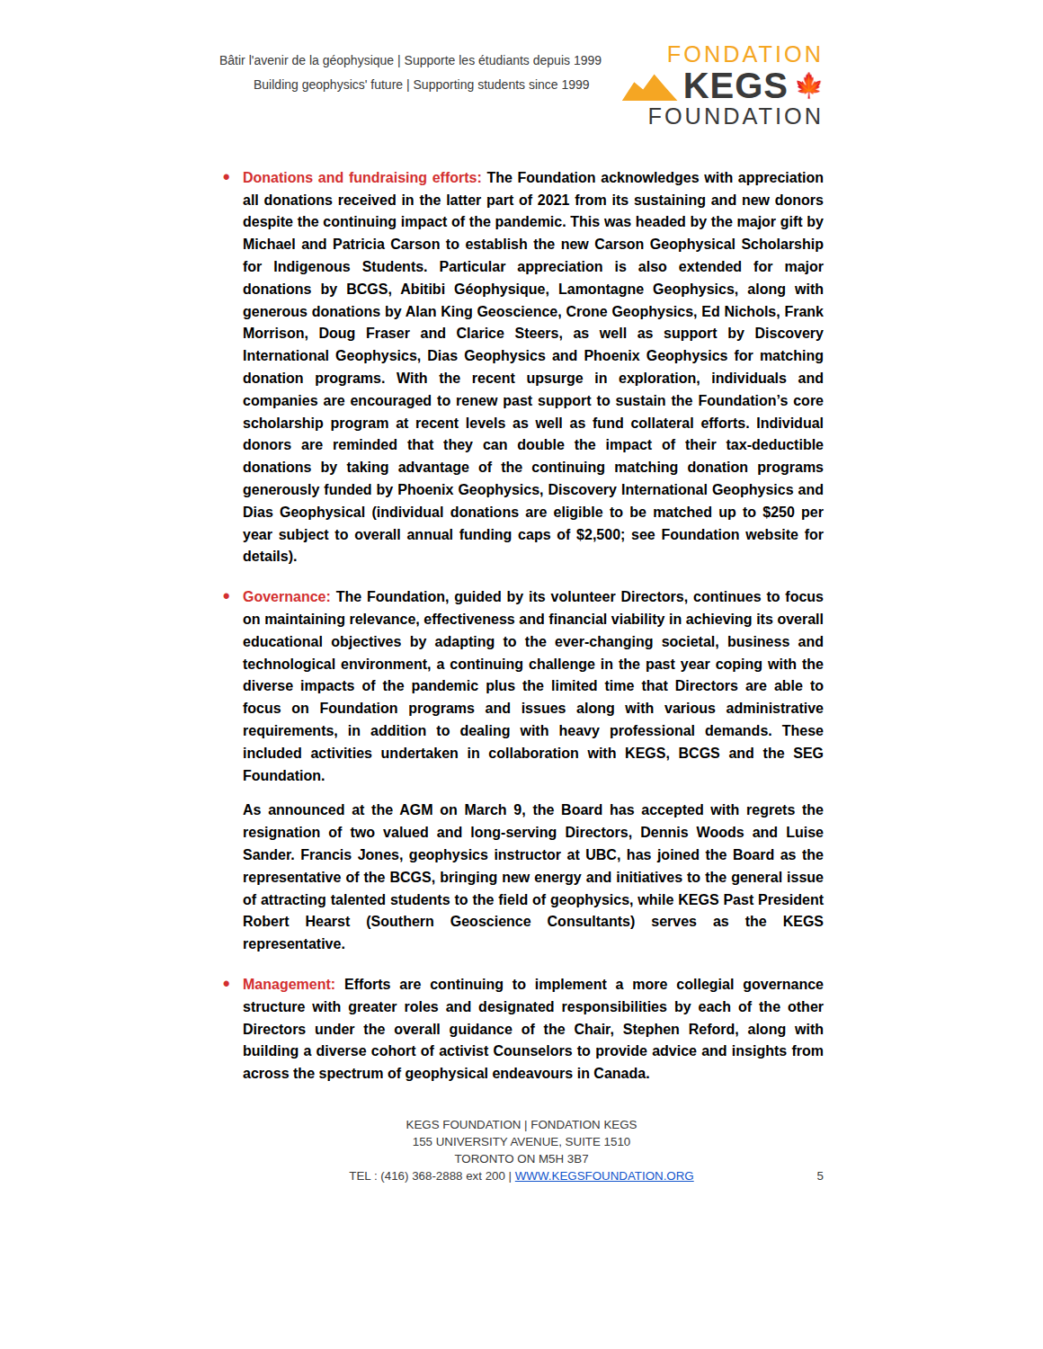Bâtir l'avenir de la géophysique | Supporte les étudiants depuis 1999 Building geophysics' future | Supporting students since 1999
FONDATION KEGS 🍁 FOUNDATION
Donations and fundraising efforts: The Foundation acknowledges with appreciation all donations received in the latter part of 2021 from its sustaining and new donors despite the continuing impact of the pandemic. This was headed by the major gift by Michael and Patricia Carson to establish the new Carson Geophysical Scholarship for Indigenous Students. Particular appreciation is also extended for major donations by BCGS, Abitibi Géophysique, Lamontagne Geophysics, along with generous donations by Alan King Geoscience, Crone Geophysics, Ed Nichols, Frank Morrison, Doug Fraser and Clarice Steers, as well as support by Discovery International Geophysics, Dias Geophysics and Phoenix Geophysics for matching donation programs. With the recent upsurge in exploration, individuals and companies are encouraged to renew past support to sustain the Foundation’s core scholarship program at recent levels as well as fund collateral efforts. Individual donors are reminded that they can double the impact of their tax-deductible donations by taking advantage of the continuing matching donation programs generously funded by Phoenix Geophysics, Discovery International Geophysics and Dias Geophysical (individual donations are eligible to be matched up to $250 per year subject to overall annual funding caps of $2,500; see Foundation website for details).
Governance: The Foundation, guided by its volunteer Directors, continues to focus on maintaining relevance, effectiveness and financial viability in achieving its overall educational objectives by adapting to the ever-changing societal, business and technological environment, a continuing challenge in the past year coping with the diverse impacts of the pandemic plus the limited time that Directors are able to focus on Foundation programs and issues along with various administrative requirements, in addition to dealing with heavy professional demands. These included activities undertaken in collaboration with KEGS, BCGS and the SEG Foundation.
As announced at the AGM on March 9, the Board has accepted with regrets the resignation of two valued and long-serving Directors, Dennis Woods and Luise Sander. Francis Jones, geophysics instructor at UBC, has joined the Board as the representative of the BCGS, bringing new energy and initiatives to the general issue of attracting talented students to the field of geophysics, while KEGS Past President Robert Hearst (Southern Geoscience Consultants) serves as the KEGS representative.
Management: Efforts are continuing to implement a more collegial governance structure with greater roles and designated responsibilities by each of the other Directors under the overall guidance of the Chair, Stephen Reford, along with building a diverse cohort of activist Counselors to provide advice and insights from across the spectrum of geophysical endeavours in Canada.
KEGS FOUNDATION | FONDATION KEGS
155 UNIVERSITY AVENUE, SUITE 1510
TORONTO ON M5H 3B7
TEL : (416) 368-2888 ext 200 | WWW.KEGSFOUNDATION.ORG 5